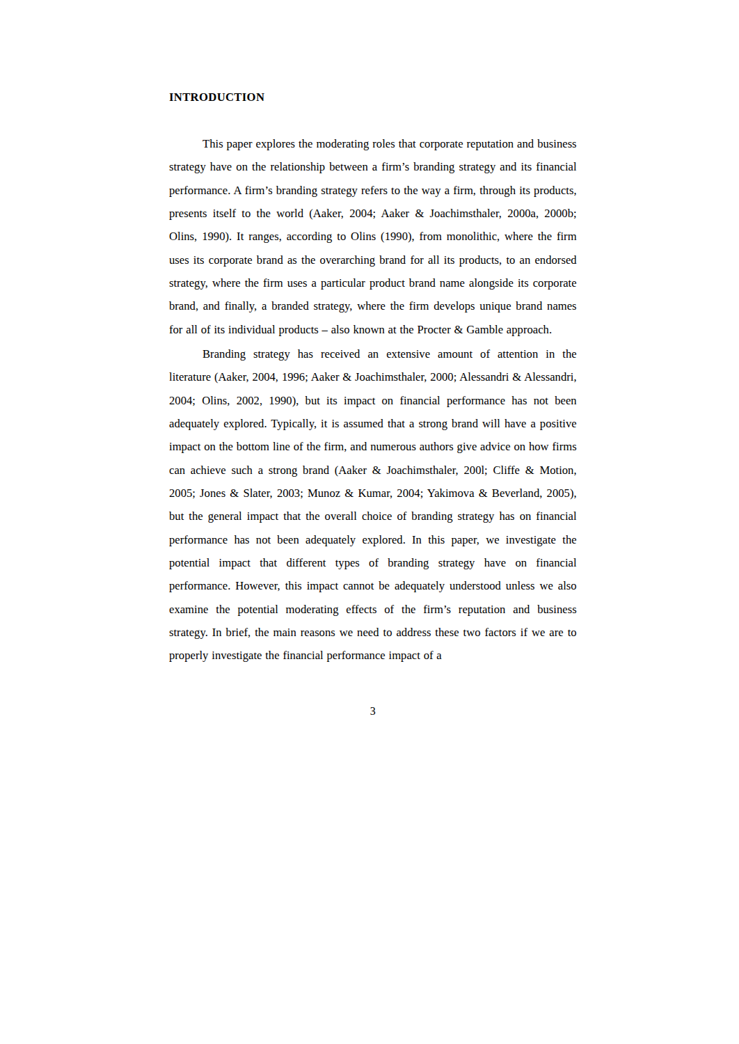INTRODUCTION
This paper explores the moderating roles that corporate reputation and business strategy have on the relationship between a firm’s branding strategy and its financial performance. A firm’s branding strategy refers to the way a firm, through its products, presents itself to the world (Aaker, 2004; Aaker & Joachimsthaler, 2000a, 2000b; Olins, 1990). It ranges, according to Olins (1990), from monolithic, where the firm uses its corporate brand as the overarching brand for all its products, to an endorsed strategy, where the firm uses a particular product brand name alongside its corporate brand, and finally, a branded strategy, where the firm develops unique brand names for all of its individual products – also known at the Procter & Gamble approach.
Branding strategy has received an extensive amount of attention in the literature (Aaker, 2004, 1996; Aaker & Joachimsthaler, 2000; Alessandri & Alessandri, 2004; Olins, 2002, 1990), but its impact on financial performance has not been adequately explored. Typically, it is assumed that a strong brand will have a positive impact on the bottom line of the firm, and numerous authors give advice on how firms can achieve such a strong brand (Aaker & Joachimsthaler, 200l; Cliffe & Motion, 2005; Jones & Slater, 2003; Munoz & Kumar, 2004; Yakimova & Beverland, 2005), but the general impact that the overall choice of branding strategy has on financial performance has not been adequately explored. In this paper, we investigate the potential impact that different types of branding strategy have on financial performance. However, this impact cannot be adequately understood unless we also examine the potential moderating effects of the firm’s reputation and business strategy. In brief, the main reasons we need to address these two factors if we are to properly investigate the financial performance impact of a
3